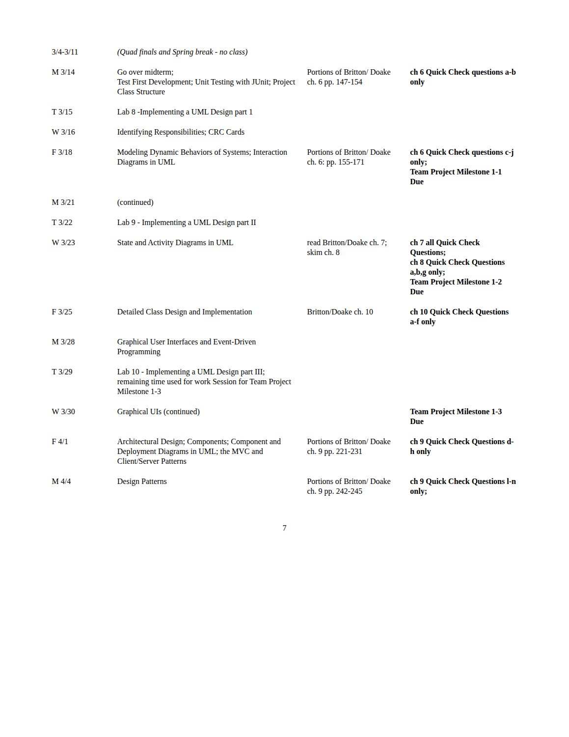| 3/4-3/11 | (Quad finals and Spring break - no class) | | |
| M 3/14 | Go over midterm; Test First Development; Unit Testing with JUnit; Project Class Structure | Portions of Britton/ Doake ch. 6 pp. 147-154 | ch 6 Quick Check questions a-b only |
| T 3/15 | Lab 8 -Implementing a UML Design part 1 | | |
| W 3/16 | Identifying Responsibilities; CRC Cards | | |
| F 3/18 | Modeling Dynamic Behaviors of Systems; Interaction Diagrams in UML | Portions of Britton/ Doake ch. 6: pp. 155-171 | ch 6 Quick Check questions c-j only; Team Project Milestone 1-1 Due |
| M 3/21 | (continued) | | |
| T 3/22 | Lab 9 - Implementing a UML Design part II | | |
| W 3/23 | State and Activity Diagrams in UML | read Britton/Doake ch. 7; skim ch. 8 | ch 7 all Quick Check Questions; ch 8 Quick Check Questions a,b,g only; Team Project Milestone 1-2 Due |
| F 3/25 | Detailed Class Design and Implementation | Britton/Doake ch. 10 | ch 10 Quick Check Questions a-f only |
| M 3/28 | Graphical User Interfaces and Event-Driven Programming | | |
| T 3/29 | Lab 10 - Implementing a UML Design part III; remaining time used for work Session for Team Project Milestone 1-3 | | |
| W 3/30 | Graphical UIs (continued) | | Team Project Milestone 1-3 Due |
| F 4/1 | Architectural Design; Components; Component and Deployment Diagrams in UML; the MVC and Client/Server Patterns | Portions of Britton/ Doake ch. 9 pp. 221-231 | ch 9 Quick Check Questions d-h only |
| M 4/4 | Design Patterns | Portions of Britton/ Doake ch. 9 pp. 242-245 | ch 9 Quick Check Questions l-n only; |
7